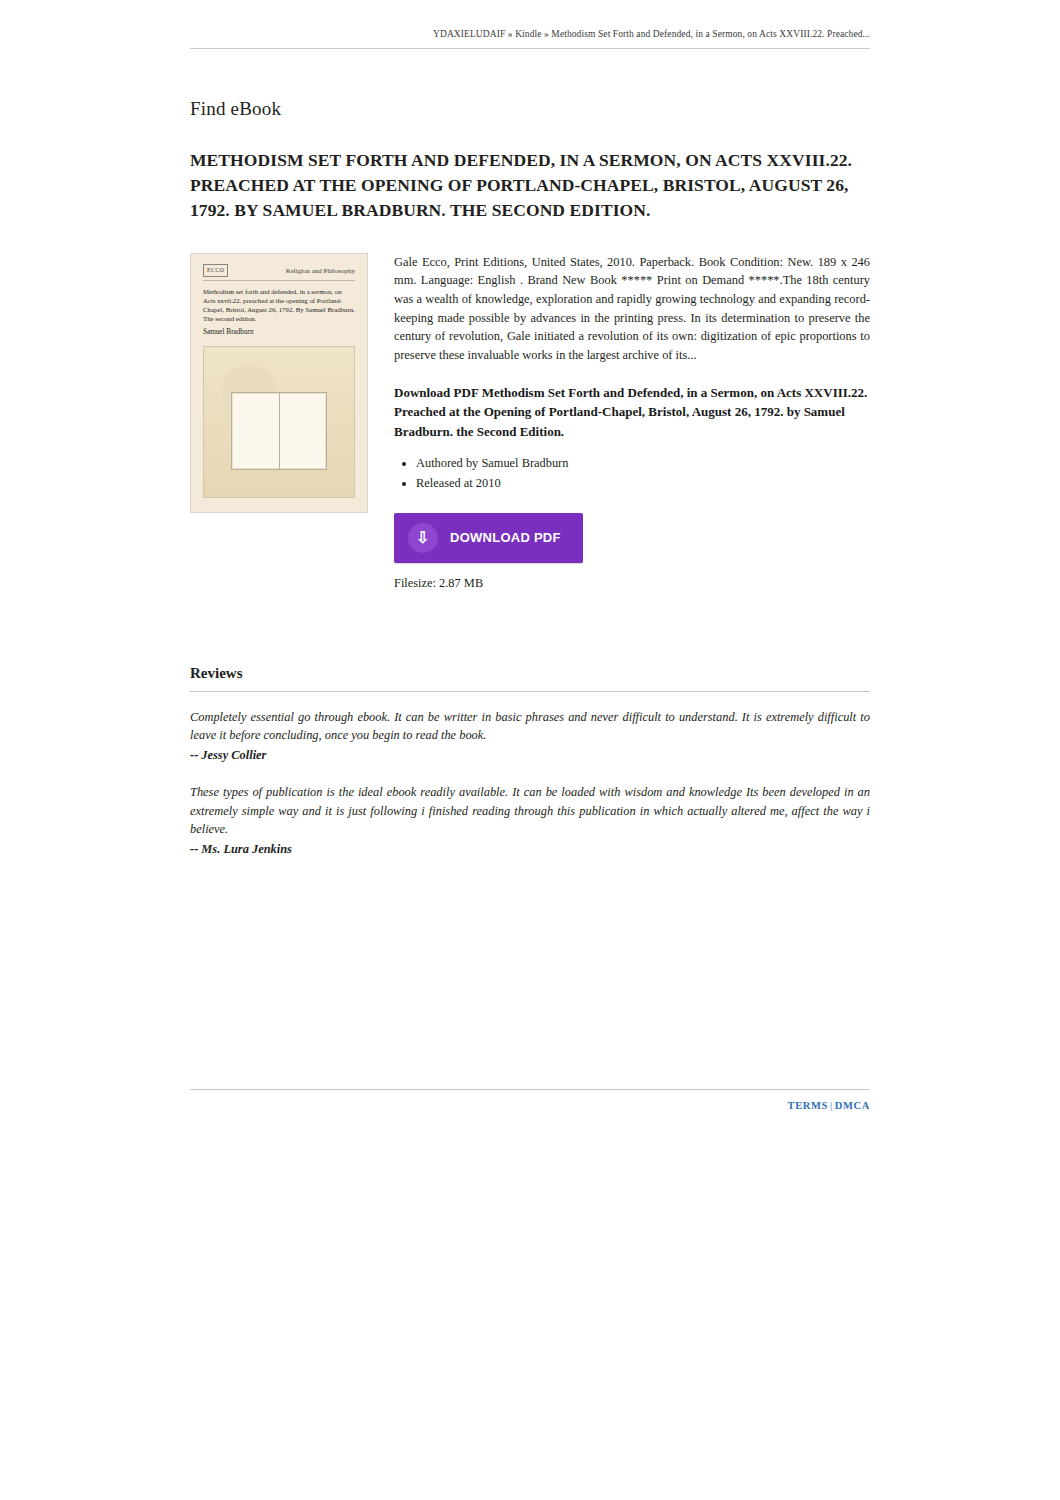YDAXIELUDAIF » Kindle » Methodism Set Forth and Defended, in a Sermon, on Acts XXVIII.22. Preached...
Find eBook
Methodism Set Forth and Defended, in a Sermon, on Acts XXVIII.22. Preached at the Opening of Portland-Chapel, Bristol, August 26, 1792. by Samuel Bradburn. the Second Edition.
ECCO Religion and Philosophy
Methodism set forth and defended, in a sermon, on Acts xxvii.22. preached at the opening of Portland-Chapel, Bristol, August 26, 1792. By Samuel Bradburn. The second edition.
Samuel Bradburn
Gale Ecco, Print Editions, United States, 2010. Paperback. Book Condition: New. 189 x 246 mm. Language: English . Brand New Book ***** Print on Demand *****.The 18th century was a wealth of knowledge, exploration and rapidly growing technology and expanding record-keeping made possible by advances in the printing press. In its determination to preserve the century of revolution, Gale initiated a revolution of its own: digitization of epic proportions to preserve these invaluable works in the largest archive of its...
Download PDF Methodism Set Forth and Defended, in a Sermon, on Acts XXVIII.22. Preached at the Opening of Portland-Chapel, Bristol, August 26, 1792. by Samuel Bradburn. the Second Edition.
Authored by Samuel Bradburn
Released at 2010
⇩DOWNLOAD PDF
Filesize: 2.87 MB
Reviews
Completely essential go through ebook. It can be writter in basic phrases and never difficult to understand. It is extremely difficult to leave it before concluding, once you begin to read the book.
-- Jessy Collier
These types of publication is the ideal ebook readily available. It can be loaded with wisdom and knowledge Its been developed in an extremely simple way and it is just following i finished reading through this publication in which actually altered me, affect the way i believe.
-- Ms. Lura Jenkins
TERMS|DMCA